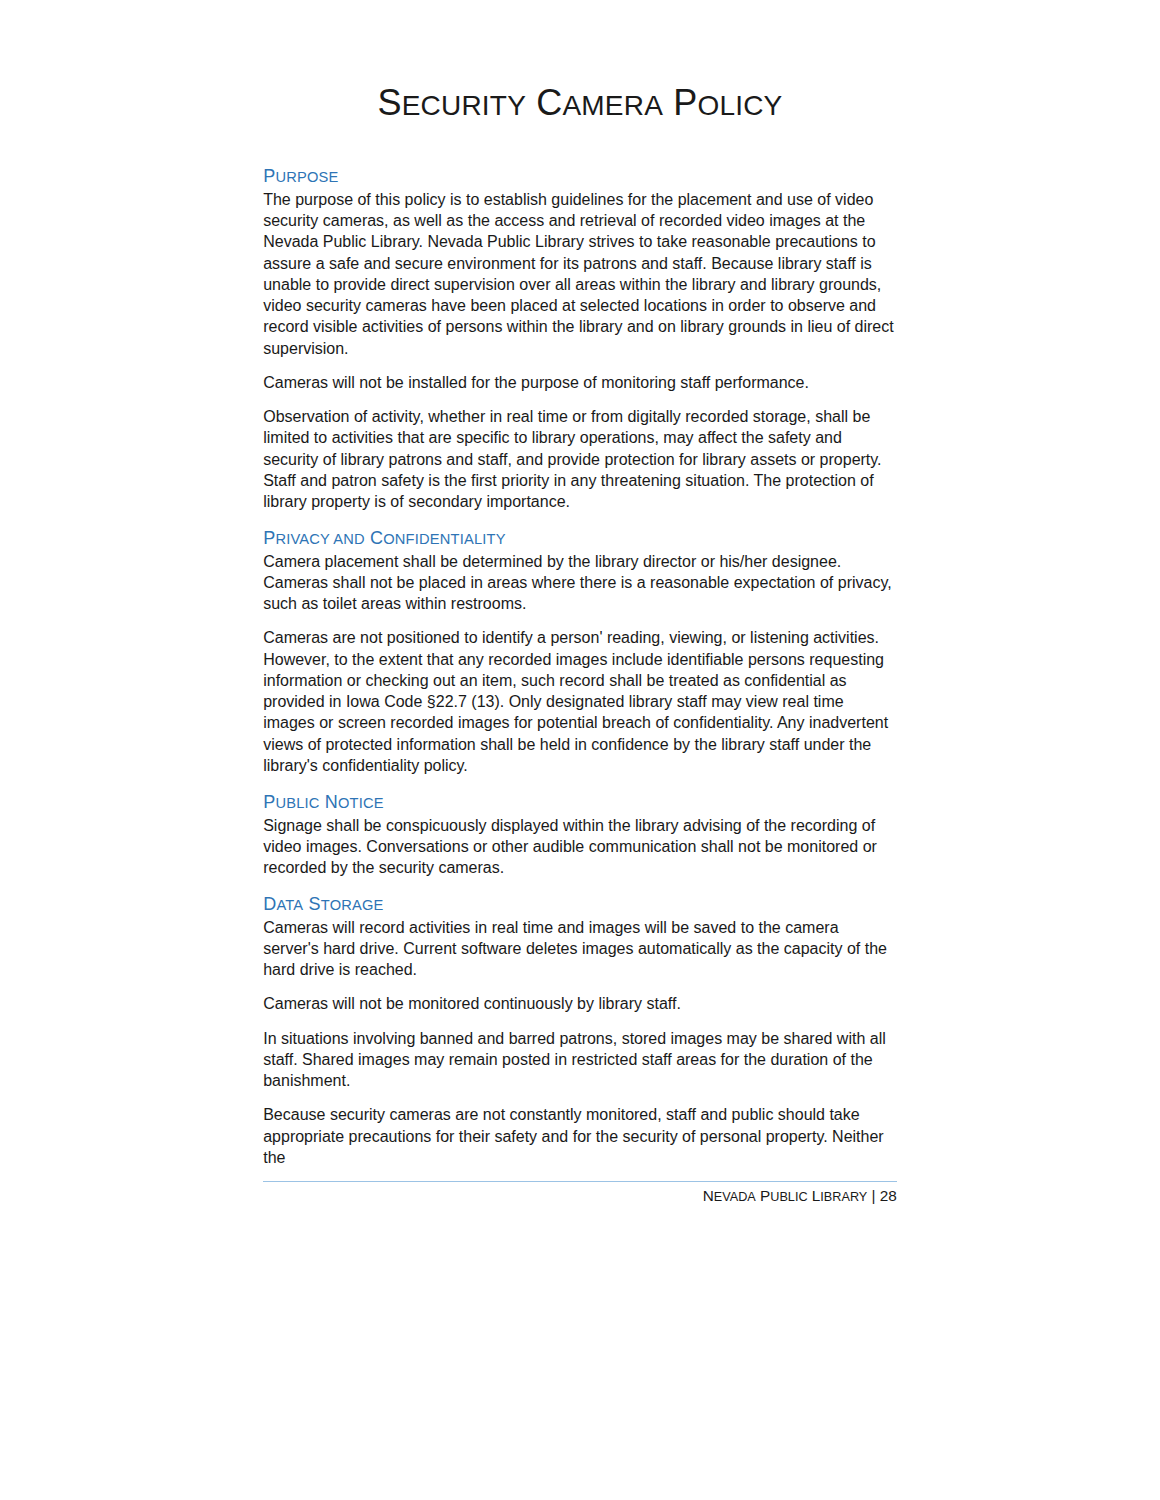SECURITY CAMERA POLICY
PURPOSE
The purpose of this policy is to establish guidelines for the placement and use of video security cameras, as well as the access and retrieval of recorded video images at the Nevada Public Library. Nevada Public Library strives to take reasonable precautions to assure a safe and secure environment for its patrons and staff. Because library staff is unable to provide direct supervision over all areas within the library and library grounds, video security cameras have been placed at selected locations in order to observe and record visible activities of persons within the library and on library grounds in lieu of direct supervision.
Cameras will not be installed for the purpose of monitoring staff performance.
Observation of activity, whether in real time or from digitally recorded storage, shall be limited to activities that are specific to library operations, may affect the safety and security of library patrons and staff, and provide protection for library assets or property. Staff and patron safety is the first priority in any threatening situation. The protection of library property is of secondary importance.
PRIVACY AND CONFIDENTIALITY
Camera placement shall be determined by the library director or his/her designee. Cameras shall not be placed in areas where there is a reasonable expectation of privacy, such as toilet areas within restrooms.
Cameras are not positioned to identify a person' reading, viewing, or listening activities. However, to the extent that any recorded images include identifiable persons requesting information or checking out an item, such record shall be treated as confidential as provided in Iowa Code §22.7 (13). Only designated library staff may view real time images or screen recorded images for potential breach of confidentiality. Any inadvertent views of protected information shall be held in confidence by the library staff under the library's confidentiality policy.
PUBLIC NOTICE
Signage shall be conspicuously displayed within the library advising of the recording of video images. Conversations or other audible communication shall not be monitored or recorded by the security cameras.
DATA STORAGE
Cameras will record activities in real time and images will be saved to the camera server's hard drive. Current software deletes images automatically as the capacity of the hard drive is reached.
Cameras will not be monitored continuously by library staff.
In situations involving banned and barred patrons, stored images may be shared with all staff. Shared images may remain posted in restricted staff areas for the duration of the banishment.
Because security cameras are not constantly monitored, staff and public should take appropriate precautions for their safety and for the security of personal property. Neither the
NEVADA PUBLIC LIBRARY | 28